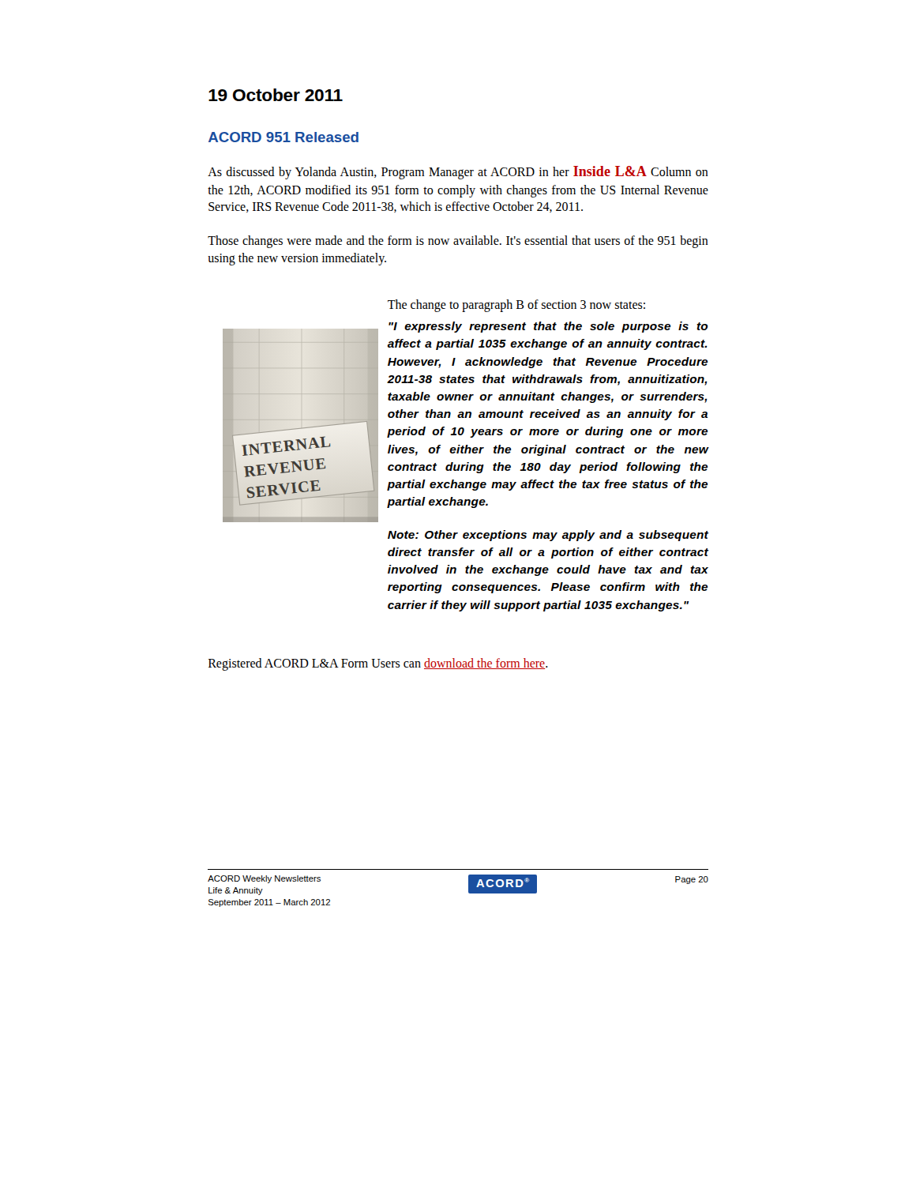19 October 2011
ACORD 951 Released
As discussed by Yolanda Austin, Program Manager at ACORD in her Inside L&A Column on the 12th, ACORD modified its 951 form to comply with changes from the US Internal Revenue Service, IRS Revenue Code 2011-38, which is effective October 24, 2011.
Those changes were made and the form is now available. It's essential that users of the 951 begin using the new version immediately.
The change to paragraph B of section 3 now states:
"I expressly represent that the sole purpose is to affect a partial 1035 exchange of an annuity contract. However, I acknowledge that Revenue Procedure 2011-38 states that withdrawals from, annuitization, taxable owner or annuitant changes, or surrenders, other than an amount received as an annuity for a period of 10 years or more or during one or more lives, of either the original contract or the new contract during the 180 day period following the partial exchange may affect the tax free status of the partial exchange.
Note: Other exceptions may apply and a subsequent direct transfer of all or a portion of either contract involved in the exchange could have tax and tax reporting consequences. Please confirm with the carrier if they will support partial 1035 exchanges."
Registered ACORD L&A Form Users can download the form here.
ACORD Weekly Newsletters
Life & Annuity
September 2011 – March 2012
ACORD®
Page 20